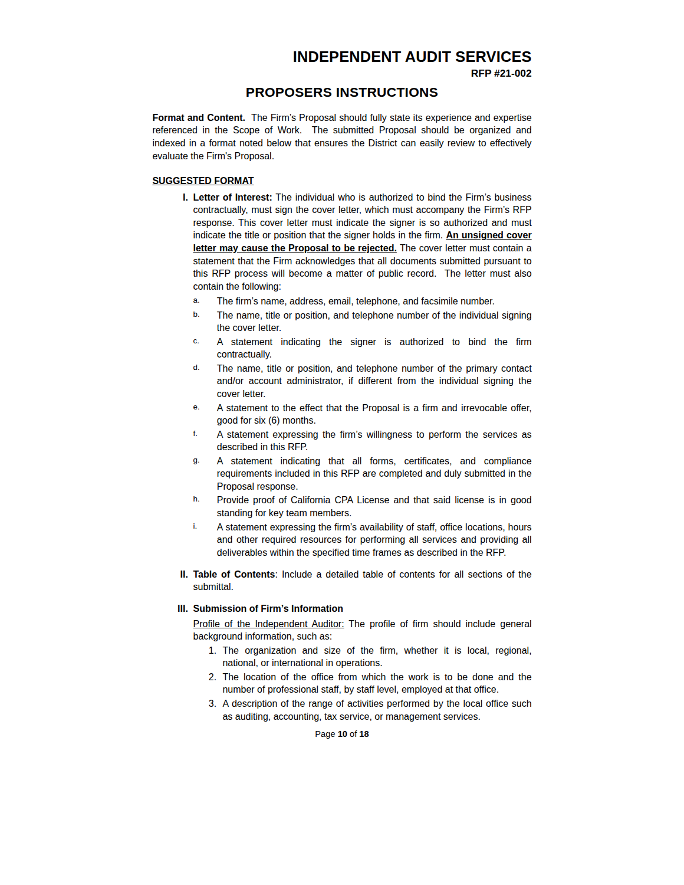INDEPENDENT AUDIT SERVICES
RFP #21-002
PROPOSERS INSTRUCTIONS
Format and Content. The Firm’s Proposal should fully state its experience and expertise referenced in the Scope of Work. The submitted Proposal should be organized and indexed in a format noted below that ensures the District can easily review to effectively evaluate the Firm's Proposal.
SUGGESTED FORMAT
I. Letter of Interest: The individual who is authorized to bind the Firm’s business contractually, must sign the cover letter, which must accompany the Firm’s RFP response. This cover letter must indicate the signer is so authorized and must indicate the title or position that the signer holds in the firm. An unsigned cover letter may cause the Proposal to be rejected. The cover letter must contain a statement that the Firm acknowledges that all documents submitted pursuant to this RFP process will become a matter of public record. The letter must also contain the following:
a. The firm’s name, address, email, telephone, and facsimile number.
b. The name, title or position, and telephone number of the individual signing the cover letter.
c. A statement indicating the signer is authorized to bind the firm contractually.
d. The name, title or position, and telephone number of the primary contact and/or account administrator, if different from the individual signing the cover letter.
e. A statement to the effect that the Proposal is a firm and irrevocable offer, good for six (6) months.
f. A statement expressing the firm’s willingness to perform the services as described in this RFP.
g. A statement indicating that all forms, certificates, and compliance requirements included in this RFP are completed and duly submitted in the Proposal response.
h. Provide proof of California CPA License and that said license is in good standing for key team members.
i. A statement expressing the firm’s availability of staff, office locations, hours and other required resources for performing all services and providing all deliverables within the specified time frames as described in the RFP.
II. Table of Contents: Include a detailed table of contents for all sections of the submittal.
III. Submission of Firm’s Information
Profile of the Independent Auditor: The profile of firm should include general background information, such as:
The organization and size of the firm, whether it is local, regional, national, or international in operations.
The location of the office from which the work is to be done and the number of professional staff, by staff level, employed at that office.
A description of the range of activities performed by the local office such as auditing, accounting, tax service, or management services.
Page 10 of 18